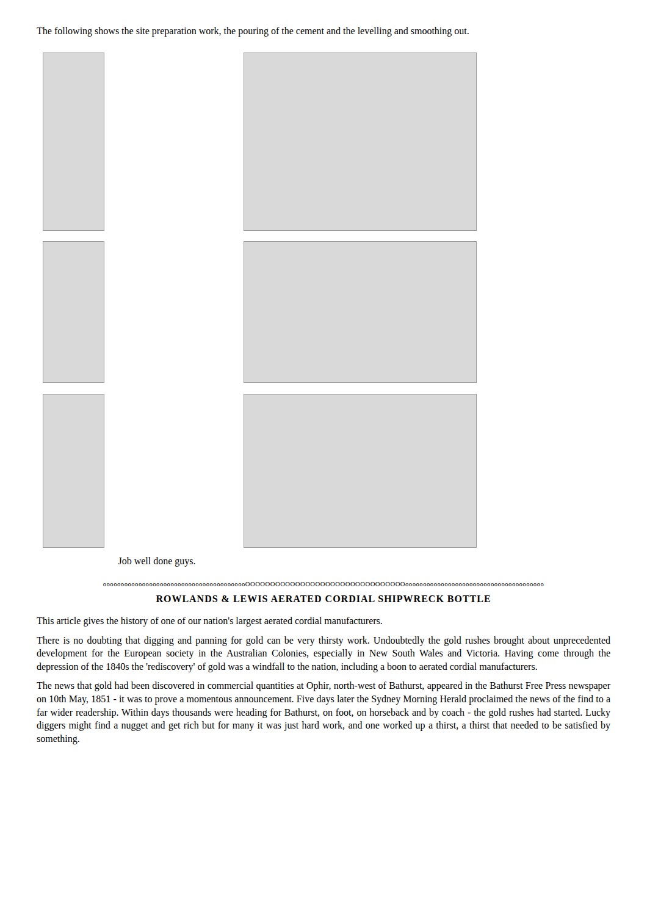The following shows the site preparation work, the pouring of the cement and the levelling and smoothing out.
| | Job well done guys. |
ooooooooooooooooooooooooooooooooooooooooOOOOOOOOOOOOOOOOOOOOOOOOOOOOOOOOooooooooooooooooooooooooooooooooooooooo
ROWLANDS & LEWIS AERATED CORDIAL SHIPWRECK BOTTLE
This article gives the history of one of our nation's largest aerated cordial manufacturers.
There is no doubting that digging and panning for gold can be very thirsty work. Undoubtedly the gold rushes brought about unprecedented development for the European society in the Australian Colonies, especially in New South Wales and Victoria. Having come through the depression of the 1840s the 'rediscovery' of gold was a windfall to the nation, including a boon to aerated cordial manufacturers.
The news that gold had been discovered in commercial quantities at Ophir, north-west of Bathurst, appeared in the Bathurst Free Press newspaper on 10th May, 1851 - it was to prove a momentous announcement. Five days later the Sydney Morning Herald proclaimed the news of the find to a far wider readership. Within days thousands were heading for Bathurst, on foot, on horseback and by coach - the gold rushes had started. Lucky diggers might find a nugget and get rich but for many it was just hard work, and one worked up a thirst, a thirst that needed to be satisfied by something.